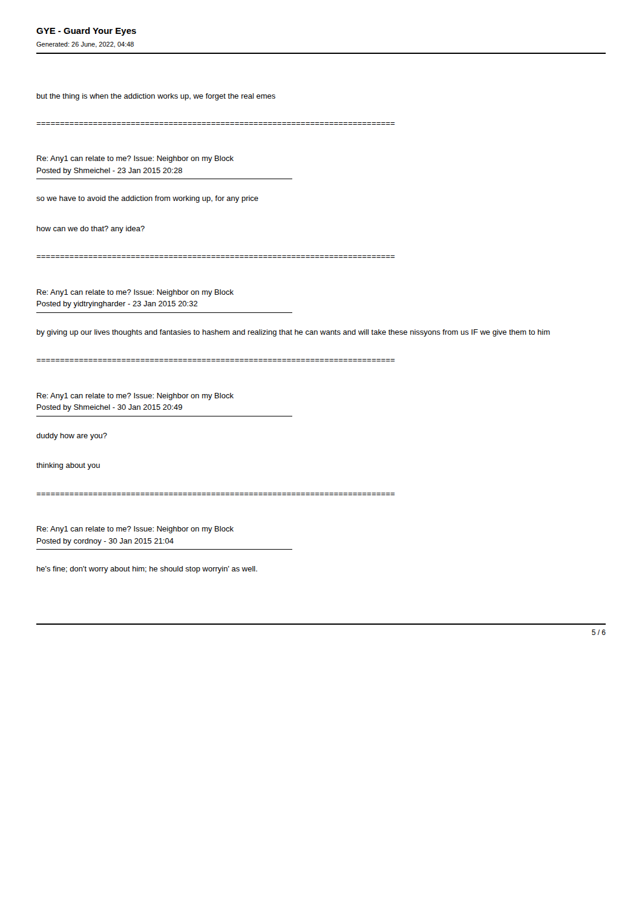GYE - Guard Your Eyes
Generated: 26 June, 2022, 04:48
but the thing is when the addiction works up, we forget the real emes
============================================================================
Re: Any1 can relate to me? Issue: Neighbor on my Block
Posted by Shmeichel - 23 Jan 2015 20:28
so we have to avoid the addiction from working up, for any price
how can we do that? any idea?
============================================================================
Re: Any1 can relate to me? Issue: Neighbor on my Block
Posted by yidtryingharder - 23 Jan 2015 20:32
by giving up our lives thoughts and fantasies to hashem and realizing that he can wants and will take these nissyons from us IF we give them to him
============================================================================
Re: Any1 can relate to me? Issue: Neighbor on my Block
Posted by Shmeichel - 30 Jan 2015 20:49
duddy how are you?
thinking about you
============================================================================
Re: Any1 can relate to me? Issue: Neighbor on my Block
Posted by cordnoy - 30 Jan 2015 21:04
he's fine; don't worry about him; he should stop worryin' as well.
5 / 6